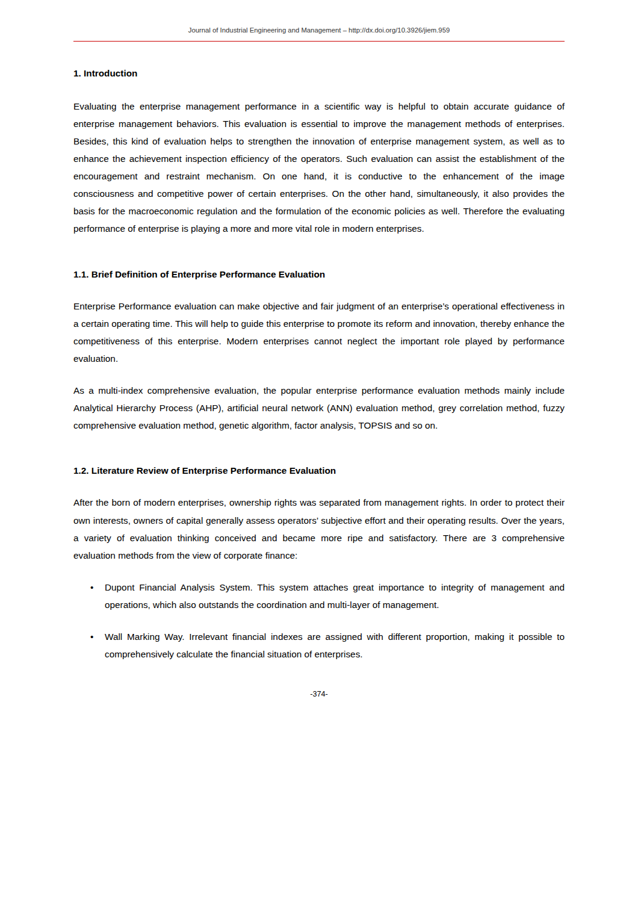Journal of Industrial Engineering and Management – http://dx.doi.org/10.3926/jiem.959
1. Introduction
Evaluating the enterprise management performance in a scientific way is helpful to obtain accurate guidance of enterprise management behaviors. This evaluation is essential to improve the management methods of enterprises. Besides, this kind of evaluation helps to strengthen the innovation of enterprise management system, as well as to enhance the achievement inspection efficiency of the operators. Such evaluation can assist the establishment of the encouragement and restraint mechanism. On one hand, it is conductive to the enhancement of the image consciousness and competitive power of certain enterprises. On the other hand, simultaneously, it also provides the basis for the macroeconomic regulation and the formulation of the economic policies as well. Therefore the evaluating performance of enterprise is playing a more and more vital role in modern enterprises.
1.1. Brief Definition of Enterprise Performance Evaluation
Enterprise Performance evaluation can make objective and fair judgment of an enterprise’s operational effectiveness in a certain operating time. This will help to guide this enterprise to promote its reform and innovation, thereby enhance the competitiveness of this enterprise. Modern enterprises cannot neglect the important role played by performance evaluation.
As a multi-index comprehensive evaluation, the popular enterprise performance evaluation methods mainly include Analytical Hierarchy Process (AHP), artificial neural network (ANN) evaluation method, grey correlation method, fuzzy comprehensive evaluation method, genetic algorithm, factor analysis, TOPSIS and so on.
1.2. Literature Review of Enterprise Performance Evaluation
After the born of modern enterprises, ownership rights was separated from management rights. In order to protect their own interests, owners of capital generally assess operators’ subjective effort and their operating results. Over the years, a variety of evaluation thinking conceived and became more ripe and satisfactory. There are 3 comprehensive evaluation methods from the view of corporate finance:
Dupont Financial Analysis System. This system attaches great importance to integrity of management and operations, which also outstands the coordination and multi-layer of management.
Wall Marking Way. Irrelevant financial indexes are assigned with different proportion, making it possible to comprehensively calculate the financial situation of enterprises.
-374-